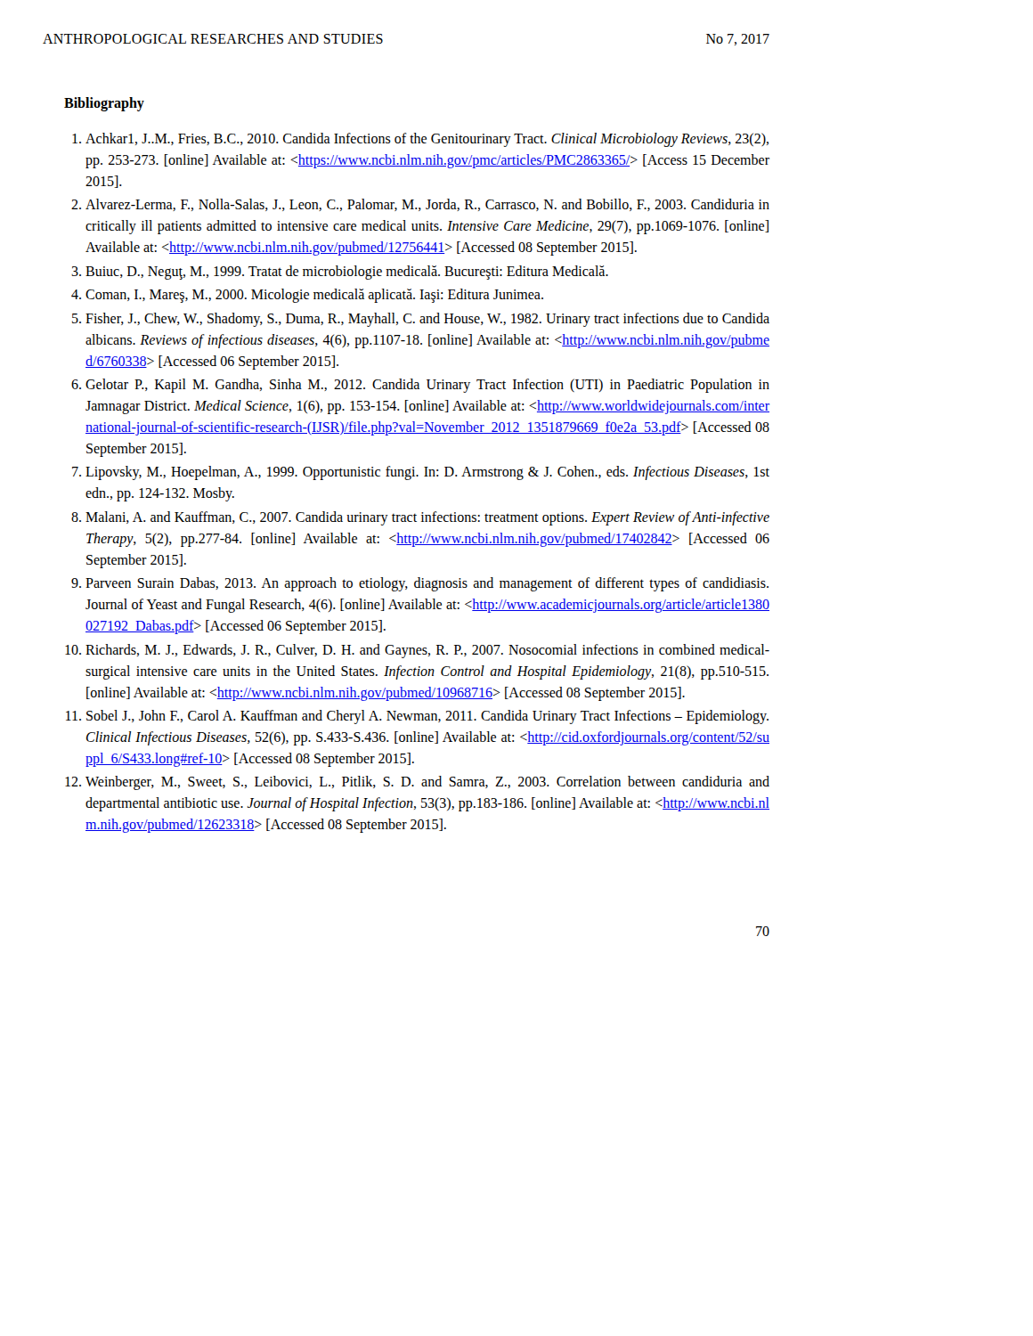ANTHROPOLOGICAL RESEARCHES AND STUDIES No 7, 2017
Bibliography
Achkar1, J..M., Fries, B.C., 2010. Candida Infections of the Genitourinary Tract. Clinical Microbiology Reviews, 23(2), pp. 253-273. [online] Available at: <https://www.ncbi.nlm.nih.gov/pmc/articles/PMC2863365/> [Access 15 December 2015].
Alvarez-Lerma, F., Nolla-Salas, J., Leon, C., Palomar, M., Jorda, R., Carrasco, N. and Bobillo, F., 2003. Candiduria in critically ill patients admitted to intensive care medical units. Intensive Care Medicine, 29(7), pp.1069-1076. [online] Available at: <http://www.ncbi.nlm.nih.gov/pubmed/12756441> [Accessed 08 September 2015].
Buiuc, D., Neguţ, M., 1999. Tratat de microbiologie medicală. Bucureşti: Editura Medicală.
Coman, I., Mareş, M., 2000. Micologie medicală aplicată. Iaşi: Editura Junimea.
Fisher, J., Chew, W., Shadomy, S., Duma, R., Mayhall, C. and House, W., 1982. Urinary tract infections due to Candida albicans. Reviews of infectious diseases, 4(6), pp.1107-18. [online] Available at: <http://www.ncbi.nlm.nih.gov/pubmed/6760338> [Accessed 06 September 2015].
Gelotar P., Kapil M. Gandha, Sinha M., 2012. Candida Urinary Tract Infection (UTI) in Paediatric Population in Jamnagar District. Medical Science, 1(6), pp. 153-154. [online] Available at: <http://www.worldwidejournals.com/international-journal-of-scientific-research-(IJSR)/file.php?val=November_2012_1351879669_f0e2a_53.pdf> [Accessed 08 September 2015].
Lipovsky, M., Hoepelman, A., 1999. Opportunistic fungi. In: D. Armstrong & J. Cohen., eds. Infectious Diseases, 1st edn., pp. 124-132. Mosby.
Malani, A. and Kauffman, C., 2007. Candida urinary tract infections: treatment options. Expert Review of Anti-infective Therapy, 5(2), pp.277-84. [online] Available at: <http://www.ncbi.nlm.nih.gov/pubmed/17402842> [Accessed 06 September 2015].
Parveen Surain Dabas, 2013. An approach to etiology, diagnosis and management of different types of candidiasis. Journal of Yeast and Fungal Research, 4(6). [online] Available at: <http://www.academicjournals.org/article/article1380027192_Dabas.pdf> [Accessed 06 September 2015].
Richards, M. J., Edwards, J. R., Culver, D. H. and Gaynes, R. P., 2007. Nosocomial infections in combined medical-surgical intensive care units in the United States. Infection Control and Hospital Epidemiology, 21(8), pp.510-515. [online] Available at: <http://www.ncbi.nlm.nih.gov/pubmed/10968716> [Accessed 08 September 2015].
Sobel J., John F., Carol A. Kauffman and Cheryl A. Newman, 2011. Candida Urinary Tract Infections – Epidemiology. Clinical Infectious Diseases, 52(6), pp. S.433-S.436. [online] Available at: <http://cid.oxfordjournals.org/content/52/suppl_6/S433.long#ref-10> [Accessed 08 September 2015].
Weinberger, M., Sweet, S., Leibovici, L., Pitlik, S. D. and Samra, Z., 2003. Correlation between candiduria and departmental antibiotic use. Journal of Hospital Infection, 53(3), pp.183-186. [online] Available at: <http://www.ncbi.nlm.nih.gov/pubmed/12623318> [Accessed 08 September 2015].
70